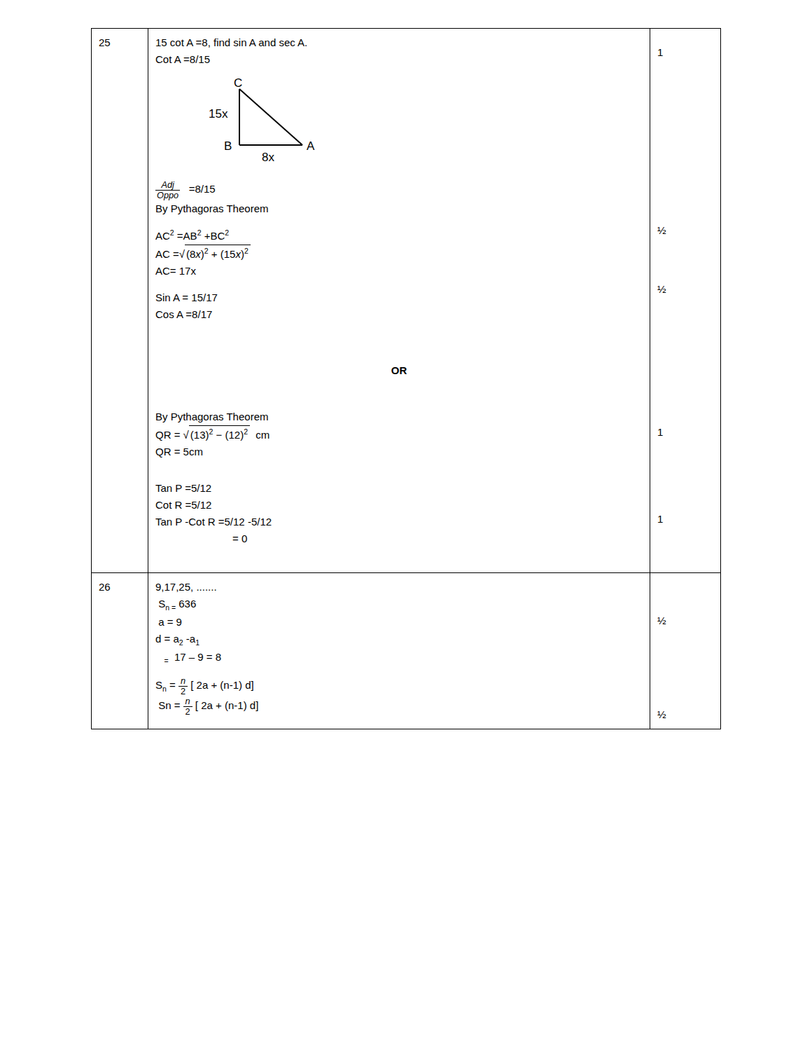| 25 | 15 cot A =8, find sin A and sec A. Cot A =8/15 C B A 15x 8x Adj Oppo =8/15 By Pythagoras Theorem AC 2 =AB 2 +BC 2 AC = √ (8 x ) 2 + (15 x ) 2 AC= 17x Sin A = 15/17 Cos A =8/17 OR By Pythagoras Theorem QR = √ (13) 2 − (12) 2 cm QR = 5cm Tan P =5/12 Cot R =5/12 Tan P -Cot R =5/12 -5/12 = 0 | 1 ½ ½ 1 1 |
| 26 | 9,17,25, ....... S n = 636 a = 9 d = a 2 -a 1 = 17 – 9 = 8 S n = n 2 [ 2a + (n-1) d] Sn = n 2 [ 2a + (n-1) d] | ½ ½ |